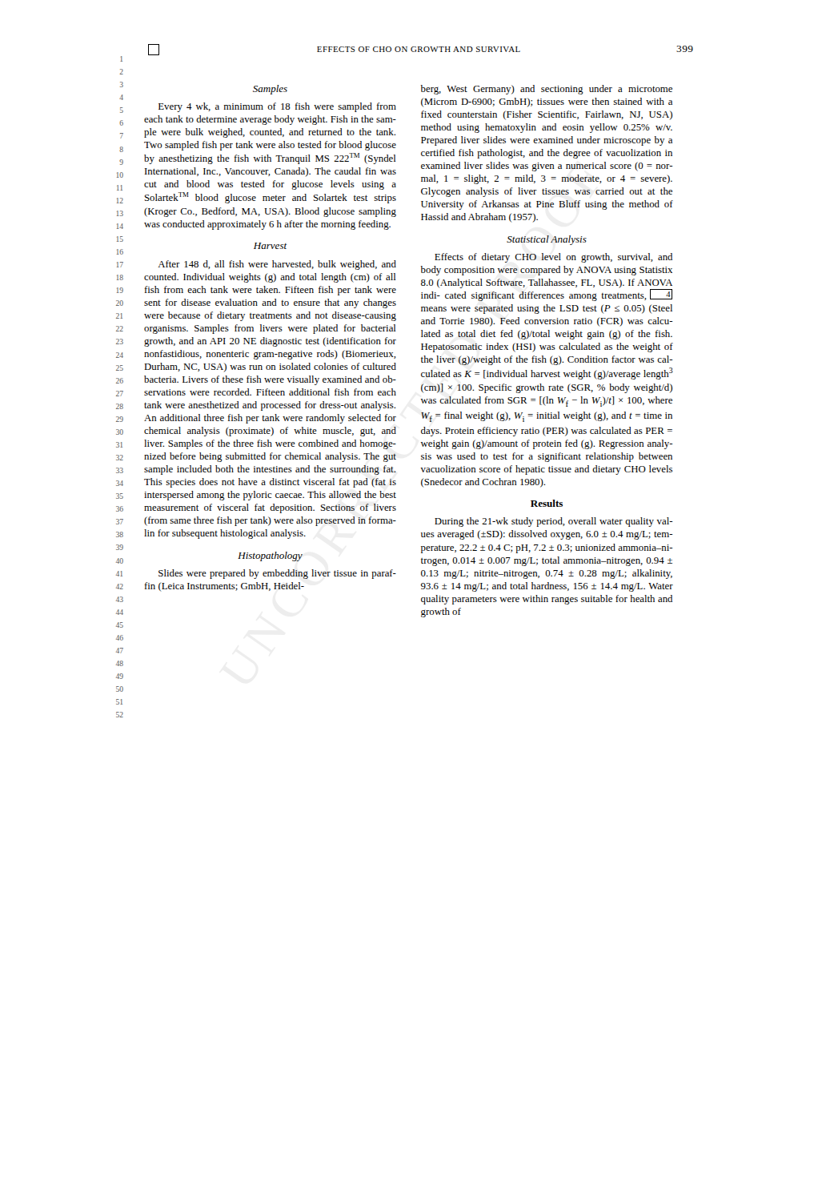UNCORRECTED PROOF
1
2
3
4
5
6
7
8
9
10
11
12
13
14
15
16
17
18
19
20
21
22
23
24
25
26
27
28
29
30
31
32
33
34
35
36
37
38
39
40
41
42
43
44
45
46
47
48
49
50
51
52
EFFECTS OF CHO ON GROWTH AND SURVIVAL
399
Samples
Every 4 wk, a minimum of 18 fish were sampled from each tank to determine average body weight. Fish in the sample were bulk weighed, counted, and returned to the tank. Two sampled fish per tank were also tested for blood glucose by anesthetizing the fish with Tranquil MS 222TM (Syndel International, Inc., Vancouver, Canada). The caudal fin was cut and blood was tested for glucose levels using a SolartekTM blood glucose meter and Solartek test strips (Kroger Co., Bedford, MA, USA). Blood glucose sampling was conducted approximately 6 h after the morning feeding.
Harvest
After 148 d, all fish were harvested, bulk weighed, and counted. Individual weights (g) and total length (cm) of all fish from each tank were taken. Fifteen fish per tank were sent for disease evaluation and to ensure that any changes were because of dietary treatments and not disease-causing organisms. Samples from livers were plated for bacterial growth, and an API 20 NE diagnostic test (identification for nonfastidious, nonenteric gram-negative rods) (Biomerieux, Durham, NC, USA) was run on isolated colonies of cultured bacteria. Livers of these fish were visually examined and observations were recorded. Fifteen additional fish from each tank were anesthetized and processed for dress-out analysis. An additional three fish per tank were randomly selected for chemical analysis (proximate) of white muscle, gut, and liver. Samples of the three fish were combined and homogenized before being submitted for chemical analysis. The gut sample included both the intestines and the surrounding fat. This species does not have a distinct visceral fat pad (fat is interspersed among the pyloric caecae. This allowed the best measurement of visceral fat deposition. Sections of livers (from same three fish per tank) were also preserved in formalin for subsequent histological analysis.
Histopathology
Slides were prepared by embedding liver tissue in paraffin (Leica Instruments; GmbH, Heidel-
berg, West Germany) and sectioning under a microtome (Microm D-6900; GmbH); tissues were then stained with a fixed counterstain (Fisher Scientific, Fairlawn, NJ, USA) method using hematoxylin and eosin yellow 0.25% w/v. Prepared liver slides were examined under microscope by a certified fish pathologist, and the degree of vacuolization in examined liver slides was given a numerical score (0 = normal, 1 = slight, 2 = mild, 3 = moderate, or 4 = severe). Glycogen analysis of liver tissues was carried out at the University of Arkansas at Pine Bluff using the method of Hassid and Abraham (1957).
Statistical Analysis
Effects of dietary CHO level on growth, survival, and body composition were compared by ANOVA using Statistix 8.0 (Analytical Software, Tallahassee, FL, USA). If ANOVA indi-4 cated significant differences among treatments, means were separated using the LSD test (P ≤ 0.05) (Steel and Torrie 1980). Feed conversion ratio (FCR) was calculated as total diet fed (g)/total weight gain (g) of the fish. Hepatosomatic index (HSI) was calculated as the weight of the liver (g)/weight of the fish (g). Condition factor was calculated as K = [individual harvest weight (g)/average length3 (cm)] × 100. Specific growth rate (SGR, % body weight/d) was calculated from SGR = [(ln Wf − ln Wi)/t] × 100, where Wf = final weight (g), Wi = initial weight (g), and t = time in days. Protein efficiency ratio (PER) was calculated as PER = weight gain (g)/amount of protein fed (g). Regression analysis was used to test for a significant relationship between vacuolization score of hepatic tissue and dietary CHO levels (Snedecor and Cochran 1980).
Results
During the 21-wk study period, overall water quality values averaged (±SD): dissolved oxygen, 6.0 ± 0.4 mg/L; temperature, 22.2 ± 0.4 C; pH, 7.2 ± 0.3; unionized ammonia–nitrogen, 0.014 ± 0.007 mg/L; total ammonia–nitrogen, 0.94 ± 0.13 mg/L; nitrite–nitrogen, 0.74 ± 0.28 mg/L; alkalinity, 93.6 ± 14 mg/L; and total hardness, 156 ± 14.4 mg/L. Water quality parameters were within ranges suitable for health and growth of